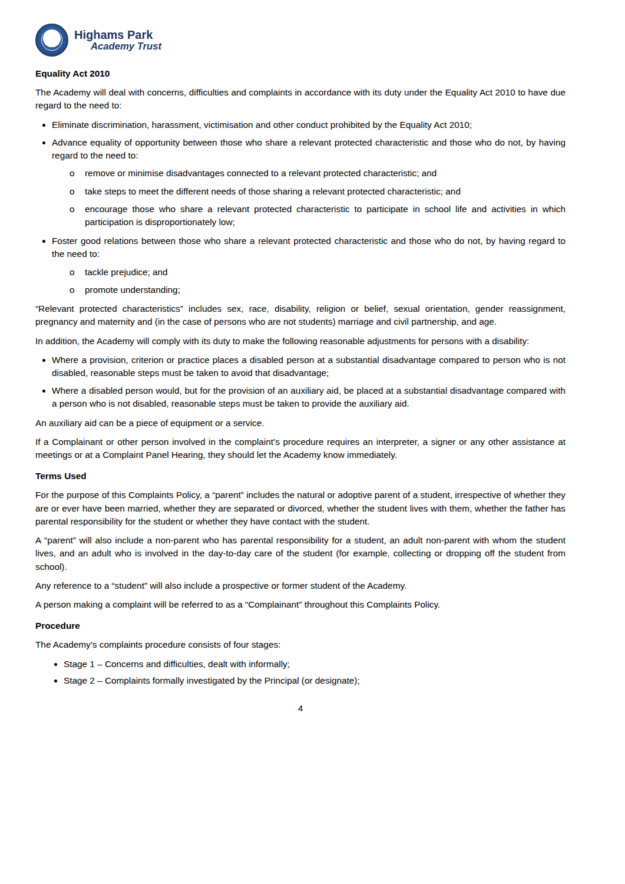Highams Park
Academy Trust
Equality Act 2010
The Academy will deal with concerns, difficulties and complaints in accordance with its duty under the Equality Act 2010 to have due regard to the need to:
Eliminate discrimination, harassment, victimisation and other conduct prohibited by the Equality Act 2010;
Advance equality of opportunity between those who share a relevant protected characteristic and those who do not, by having regard to the need to:
remove or minimise disadvantages connected to a relevant protected characteristic; and
take steps to meet the different needs of those sharing a relevant protected characteristic; and
encourage those who share a relevant protected characteristic to participate in school life and activities in which participation is disproportionately low;
Foster good relations between those who share a relevant protected characteristic and those who do not, by having regard to the need to:
tackle prejudice; and
promote understanding;
“Relevant protected characteristics” includes sex, race, disability, religion or belief, sexual orientation, gender reassignment, pregnancy and maternity and (in the case of persons who are not students) marriage and civil partnership, and age.
In addition, the Academy will comply with its duty to make the following reasonable adjustments for persons with a disability:
Where a provision, criterion or practice places a disabled person at a substantial disadvantage compared to person who is not disabled, reasonable steps must be taken to avoid that disadvantage;
Where a disabled person would, but for the provision of an auxiliary aid, be placed at a substantial disadvantage compared with a person who is not disabled, reasonable steps must be taken to provide the auxiliary aid.
An auxiliary aid can be a piece of equipment or a service.
If a Complainant or other person involved in the complaint’s procedure requires an interpreter, a signer or any other assistance at meetings or at a Complaint Panel Hearing, they should let the Academy know immediately.
Terms Used
For the purpose of this Complaints Policy, a “parent” includes the natural or adoptive parent of a student, irrespective of whether they are or ever have been married, whether they are separated or divorced, whether the student lives with them, whether the father has parental responsibility for the student or whether they have contact with the student.
A “parent” will also include a non-parent who has parental responsibility for a student, an adult non-parent with whom the student lives, and an adult who is involved in the day-to-day care of the student (for example, collecting or dropping off the student from school).
Any reference to a “student” will also include a prospective or former student of the Academy.
A person making a complaint will be referred to as a “Complainant” throughout this Complaints Policy.
Procedure
The Academy’s complaints procedure consists of four stages:
Stage 1 – Concerns and difficulties, dealt with informally;
Stage 2 – Complaints formally investigated by the Principal (or designate);
4